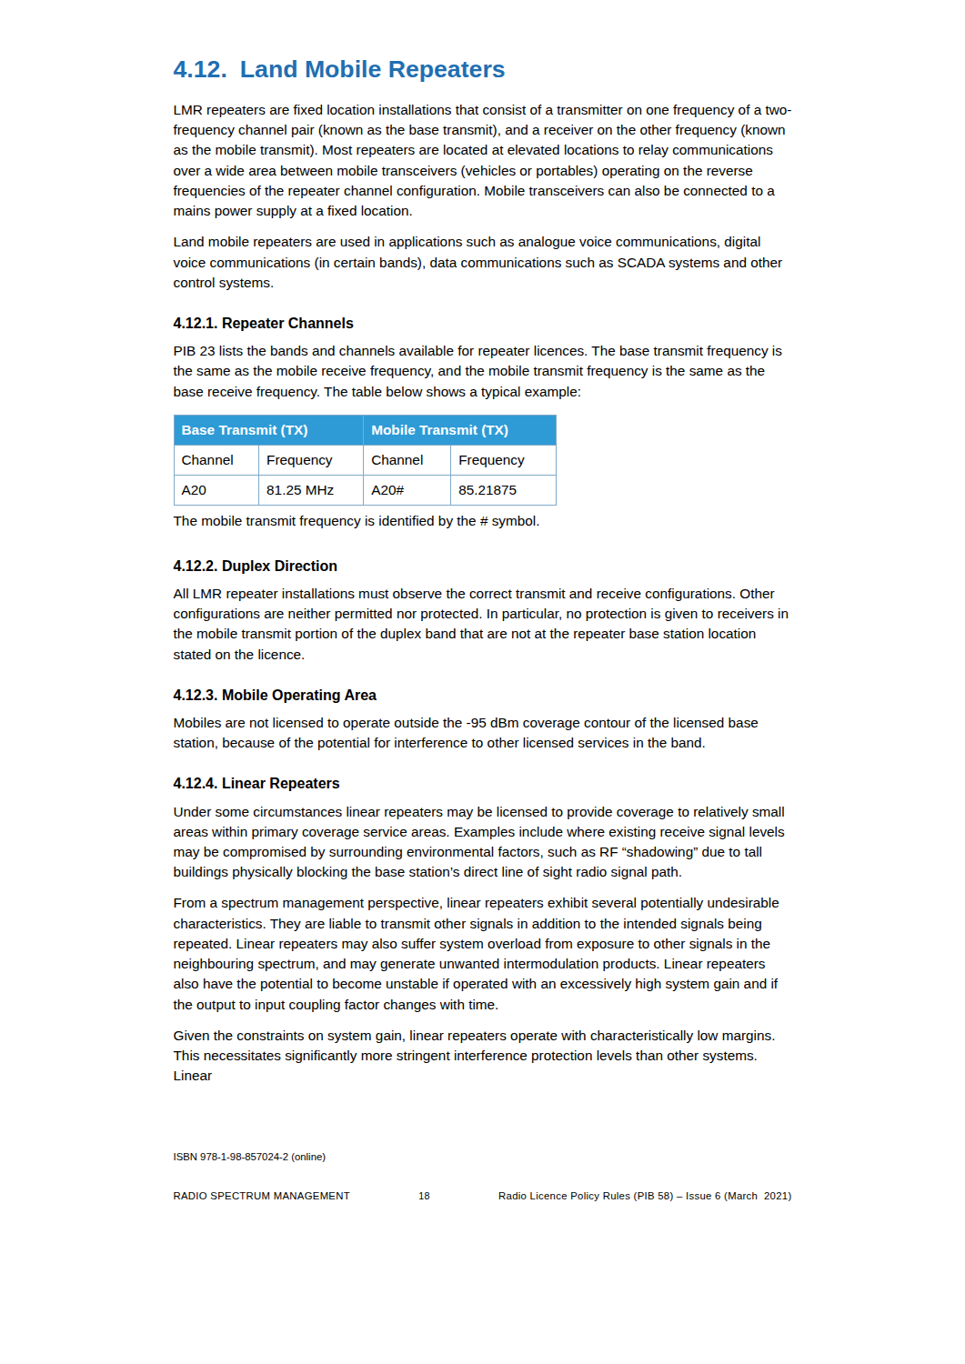4.12. Land Mobile Repeaters
LMR repeaters are fixed location installations that consist of a transmitter on one frequency of a two-frequency channel pair (known as the base transmit), and a receiver on the other frequency (known as the mobile transmit). Most repeaters are located at elevated locations to relay communications over a wide area between mobile transceivers (vehicles or portables) operating on the reverse frequencies of the repeater channel configuration. Mobile transceivers can also be connected to a mains power supply at a fixed location.
Land mobile repeaters are used in applications such as analogue voice communications, digital voice communications (in certain bands), data communications such as SCADA systems and other control systems.
4.12.1. Repeater Channels
PIB 23 lists the bands and channels available for repeater licences. The base transmit frequency is the same as the mobile receive frequency, and the mobile transmit frequency is the same as the base receive frequency. The table below shows a typical example:
| Base Transmit (TX) | Mobile Transmit (TX) |
| --- | --- |
| Channel | Frequency | Channel | Frequency |
| A20 | 81.25 MHz | A20# | 85.21875 |
The mobile transmit frequency is identified by the # symbol.
4.12.2. Duplex Direction
All LMR repeater installations must observe the correct transmit and receive configurations. Other configurations are neither permitted nor protected. In particular, no protection is given to receivers in the mobile transmit portion of the duplex band that are not at the repeater base station location stated on the licence.
4.12.3. Mobile Operating Area
Mobiles are not licensed to operate outside the -95 dBm coverage contour of the licensed base station, because of the potential for interference to other licensed services in the band.
4.12.4. Linear Repeaters
Under some circumstances linear repeaters may be licensed to provide coverage to relatively small areas within primary coverage service areas. Examples include where existing receive signal levels may be compromised by surrounding environmental factors, such as RF “shadowing” due to tall buildings physically blocking the base station’s direct line of sight radio signal path.
From a spectrum management perspective, linear repeaters exhibit several potentially undesirable characteristics. They are liable to transmit other signals in addition to the intended signals being repeated. Linear repeaters may also suffer system overload from exposure to other signals in the neighbouring spectrum, and may generate unwanted intermodulation products. Linear repeaters also have the potential to become unstable if operated with an excessively high system gain and if the output to input coupling factor changes with time.
Given the constraints on system gain, linear repeaters operate with characteristically low margins. This necessitates significantly more stringent interference protection levels than other systems. Linear
ISBN 978-1-98-857024-2 (online)
Radio Spectrum Management
18
Radio Licence Policy Rules (PIB 58) – Issue 6 (March 2021)